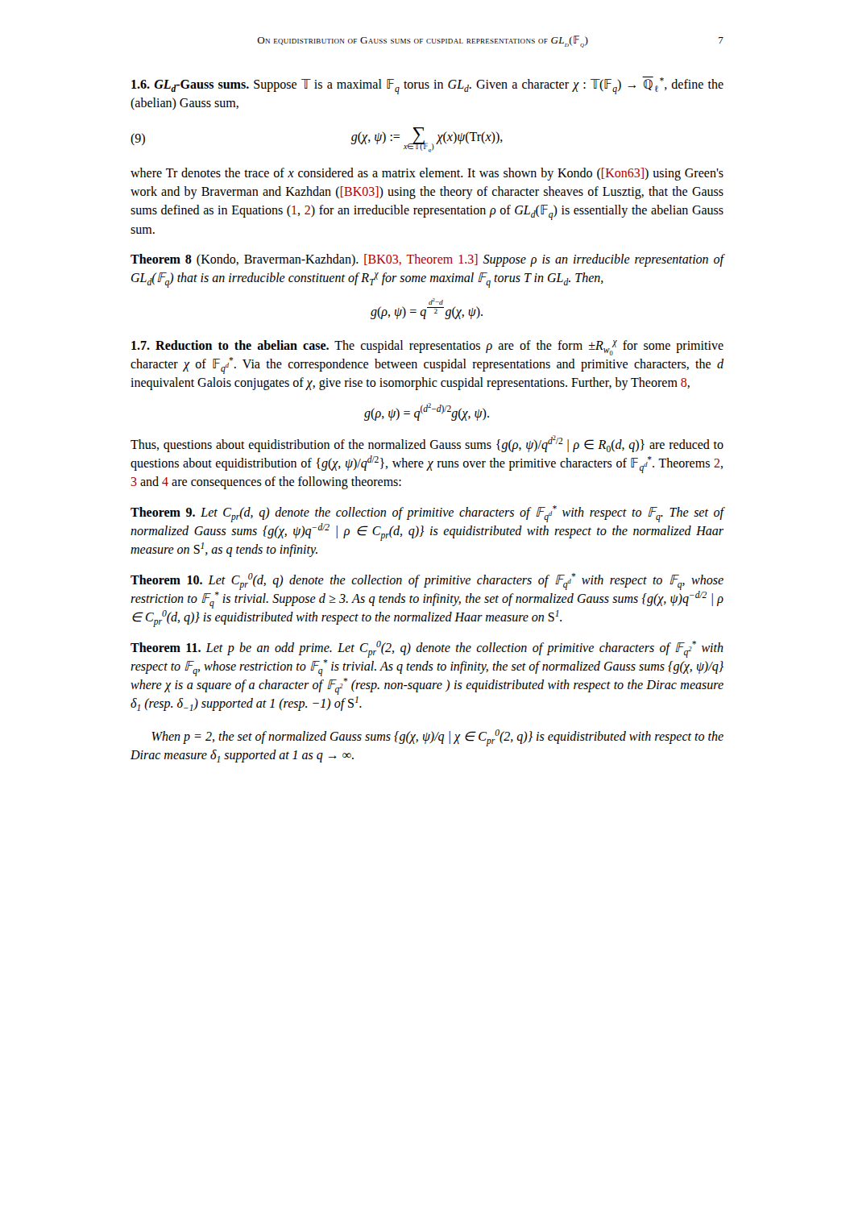On equidistribution of Gauss sums of cuspidal representations of GLd(𝔽q) 7
1.6. GLd-Gauss sums. Suppose 𝕋 is a maximal 𝔽q torus in GLd. Given a character χ : 𝕋(𝔽q) → ℚℓ*, define the (abelian) Gauss sum,
(9) g(χ, ψ) := ∑x∈𝕋(𝔽q) χ(x)ψ(Tr(x)),
where Tr denotes the trace of x considered as a matrix element. It was shown by Kondo ([Kon63]) using Green's work and by Braverman and Kazhdan ([BK03]) using the theory of character sheaves of Lusztig, that the Gauss sums defined as in Equations (1, 2) for an irreducible representation ρ of GLd(𝔽q) is essentially the abelian Gauss sum.
Theorem 8 (Kondo, Braverman-Kazhdan). [BK03, Theorem 1.3] Suppose ρ is an irreducible representation of GLd(𝔽q) that is an irreducible constituent of RTχ for some maximal 𝔽q torus T in GLd. Then,
g(ρ, ψ) = qd2−d 2g(χ, ψ).
1.7. Reduction to the abelian case. The cuspidal representatios ρ are of the form ±Rw0χ for some primitive character χ of 𝔽qd*. Via the correspondence between cuspidal representations and primitive characters, the d inequivalent Galois conjugates of χ, give rise to isomorphic cuspidal representations. Further, by Theorem 8,
g(ρ, ψ) = q(d2−d)/2g(χ, ψ).
Thus, questions about equidistribution of the normalized Gauss sums {g(ρ, ψ)/qd2/2 | ρ ∈ R0(d, q)} are reduced to questions about equidistribution of {g(χ, ψ)/qd/2}, where χ runs over the primitive characters of 𝔽qd*. Theorems 2, 3 and 4 are consequences of the following theorems:
Theorem 9. Let Cpr(d, q) denote the collection of primitive characters of 𝔽qd* with respect to 𝔽q. The set of normalized Gauss sums {g(χ, ψ)q−d/2 | ρ ∈ Cpr(d, q)} is equidistributed with respect to the normalized Haar measure on S1, as q tends to infinity.
Theorem 10. Let Cpr0(d, q) denote the collection of primitive characters of 𝔽qd* with respect to 𝔽q, whose restriction to 𝔽q* is trivial. Suppose d ≥ 3. As q tends to infinity, the set of normalized Gauss sums {g(χ, ψ)q−d/2 | ρ ∈ Cpr0(d, q)} is equidistributed with respect to the normalized Haar measure on S1.
Theorem 11. Let p be an odd prime. Let Cpr0(2, q) denote the collection of primitive characters of 𝔽q2* with respect to 𝔽q, whose restriction to 𝔽q* is trivial. As q tends to infinity, the set of normalized Gauss sums {g(χ, ψ)/q} where χ is a square of a character of 𝔽q2* (resp. non-square ) is equidistributed with respect to the Dirac measure δ1 (resp. δ−1) supported at 1 (resp. −1) of S1.
When p = 2, the set of normalized Gauss sums {g(χ, ψ)/q | χ ∈ Cpr0(2, q)} is equidistributed with respect to the Dirac measure δ1 supported at 1 as q → ∞.